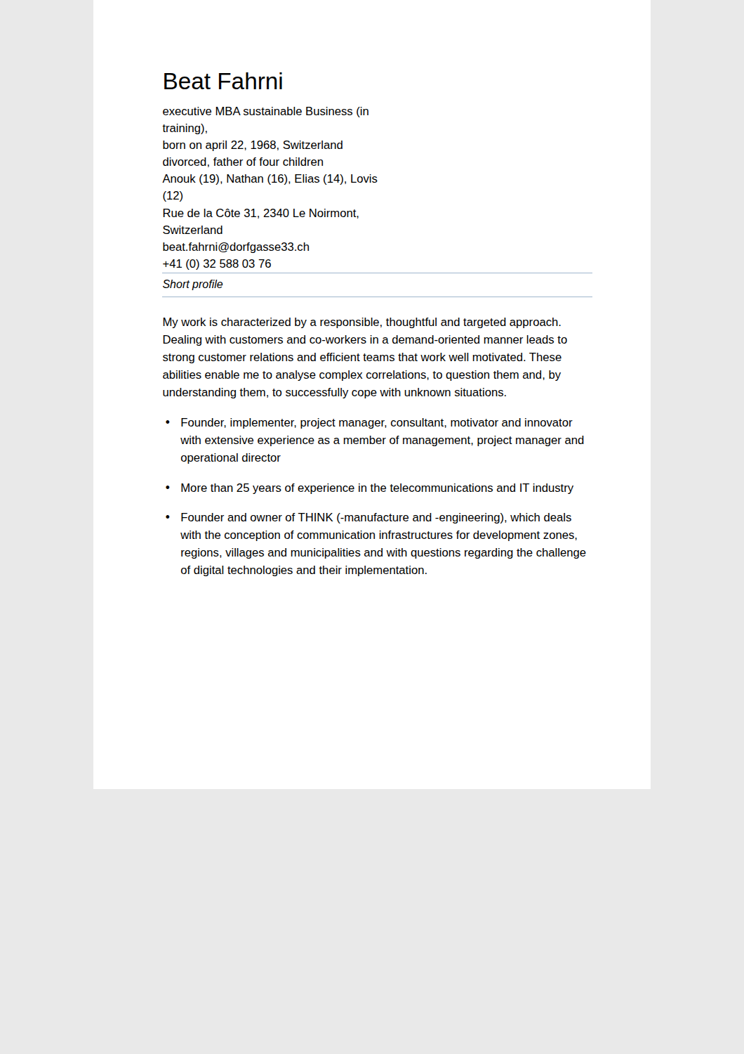Beat Fahrni
executive MBA sustainable Business (in training),
born on april 22, 1968, Switzerland
divorced, father of four children
Anouk (19), Nathan (16), Elias (14), Lovis (12)
Rue de la Côte 31, 2340 Le Noirmont, Switzerland
beat.fahrni@dorfgasse33.ch
+41 (0) 32 588 03 76
Short profile
My work is characterized by a responsible, thoughtful and targeted approach. Dealing with customers and co-workers in a demand-oriented manner leads to strong customer relations and efficient teams that work well motivated. These abilities enable me to analyse complex correlations, to question them and, by understanding them, to successfully cope with unknown situations.
Founder, implementer, project manager, consultant, motivator and innovator with extensive experience as a member of management, project manager and operational director
More than 25 years of experience in the telecommunications and IT industry
Founder and owner of THINK (-manufacture and -engineering), which deals with the conception of communication infrastructures for development zones, regions, villages and municipalities and with questions regarding the challenge of digital technologies and their implementation.